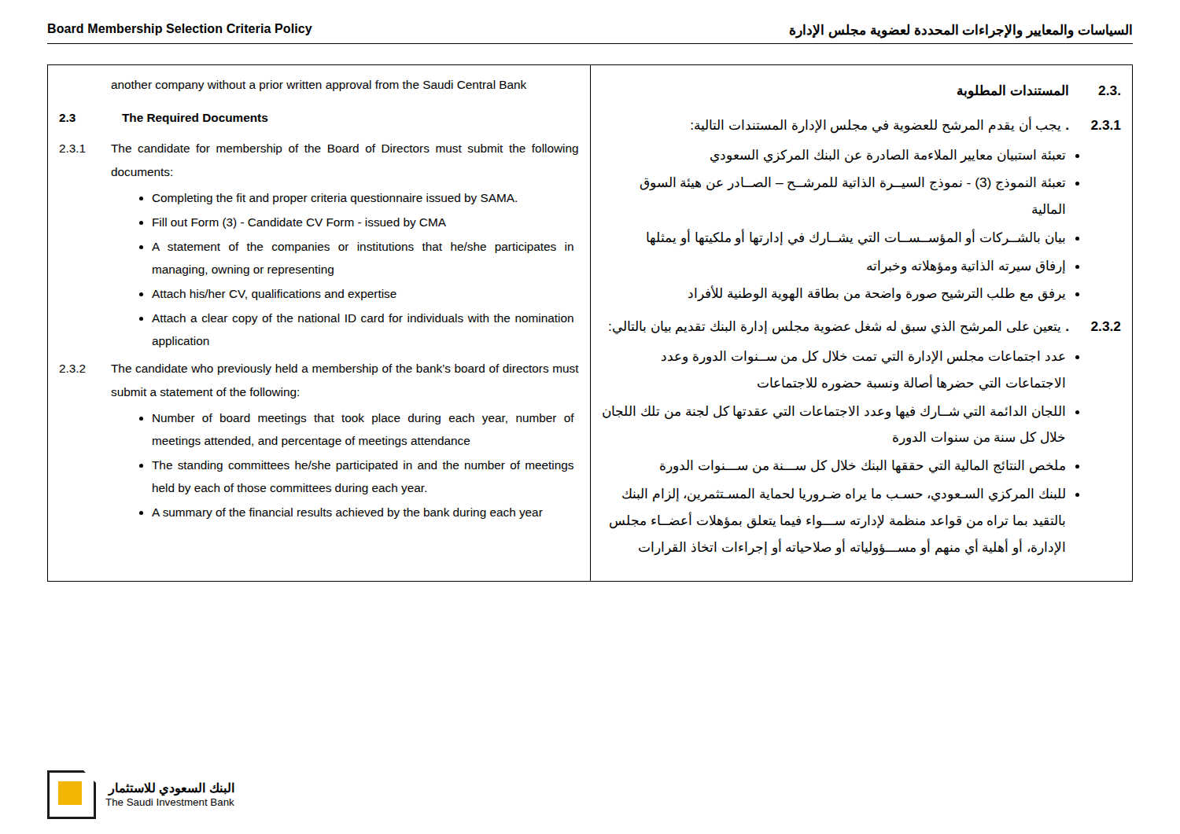Board Membership Selection Criteria Policy
السياسات والمعايير والإجراءات المحددة لعضوية مجلس الإدارة
| another company without a prior written approval from the Saudi Central Bank 2.3 The Required Documents 2.3.1 The candidate for membership of the Board of Directors must submit the following documents: Completing the fit and proper criteria questionnaire issued by SAMA. Fill out Form (3) - Candidate CV Form - issued by CMA A statement of the companies or institutions that he/she participates in managing, owning or representing Attach his/her CV, qualifications and expertise Attach a clear copy of the national ID card for individuals with the nomination application 2.3.2 The candidate who previously held a membership of the bank’s board of directors must submit a statement of the following: Number of board meetings that took place during each year, number of meetings attended, and percentage of meetings attendance The standing committees he/she participated in and the number of meetings held by each of those committees during each year. A summary of the financial results achieved by the bank during each year | .2.3 المستندات المطلوبة 2.3.1 . يجب أن يقدم المرشح للعضوية في مجلس الإدارة المستندات التالية: تعبئة استبيان معايير الملاءمة الصادرة عن البنك المركزي السعودي تعبئة النموذج (3) - نموذج السيــرة الذاتية للمرشــح – الصــادر عن هيئة السوق المالية بيان بالشــركات أو المؤســســات التي يشــارك في إدارتها أو ملكيتها أو يمثلها إرفاق سيرته الذاتية ومؤهلاته وخبراته يرفق مع طلب الترشيح صورة واضحة من بطاقة الهوية الوطنية للأفراد 2.3.2 . يتعين على المرشح الذي سبق له شغل عضوية مجلس إدارة البنك تقديم بيان بالتالي: عدد اجتماعات مجلس الإدارة التي تمت خلال كل من ســنوات الدورة وعدد الاجتماعات التي حضرها أصالة ونسبة حضوره للاجتماعات اللجان الدائمة التي شــارك فيها وعدد الاجتماعات التي عقدتها كل لجنة من تلك اللجان خلال كل سنة من سنوات الدورة ملخص النتائج المالية التي حققها البنك خلال كل ســـنة من ســـنوات الدورة للبنك المركزي السـعودي، حسـب ما يراه ضـروريا لحماية المسـتثمرين، إلزام البنك بالتقيد بما تراه من قواعد منظمة لإدارته ســـواء فيما يتعلق بمؤهلات أعضــاء مجلس الإدارة، أو أهلية أي منهم أو مســـؤولياته أو صلاحياته أو إجراءات اتخاذ القرارات |
البنك السعودي للاستثمار
The Saudi Investment Bank